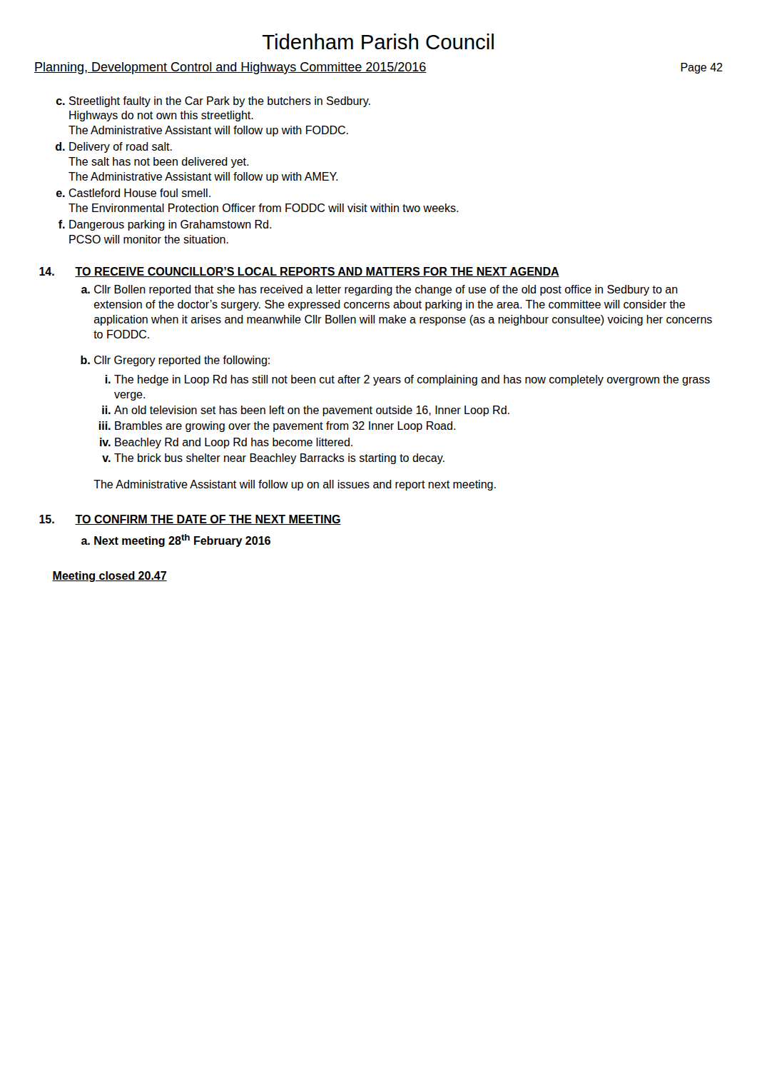Tidenham Parish Council
Planning, Development Control and Highways Committee 2015/2016 Page 42
Streetlight faulty in the Car Park by the butchers in Sedbury. Highways do not own this streetlight. The Administrative Assistant will follow up with FODDC.
Delivery of road salt. The salt has not been delivered yet. The Administrative Assistant will follow up with AMEY.
Castleford House foul smell. The Environmental Protection Officer from FODDC will visit within two weeks.
Dangerous parking in Grahamstown Rd. PCSO will monitor the situation.
14.
To receive Councillor’s local reports and matters for the next agenda
Cllr Bollen reported that she has received a letter regarding the change of use of the old post office in Sedbury to an extension of the doctor’s surgery. She expressed concerns about parking in the area. The committee will consider the application when it arises and meanwhile Cllr Bollen will make a response (as a neighbour consultee) voicing her concerns to FODDC.
Cllr Gregory reported the following:
The hedge in Loop Rd has still not been cut after 2 years of complaining and has now completely overgrown the grass verge.
An old television set has been left on the pavement outside 16, Inner Loop Rd.
Brambles are growing over the pavement from 32 Inner Loop Road.
Beachley Rd and Loop Rd has become littered.
The brick bus shelter near Beachley Barracks is starting to decay.
The Administrative Assistant will follow up on all issues and report next meeting.
15.
To confirm the date of the next meeting
Next meeting 28th February 2016
Meeting closed 20.47